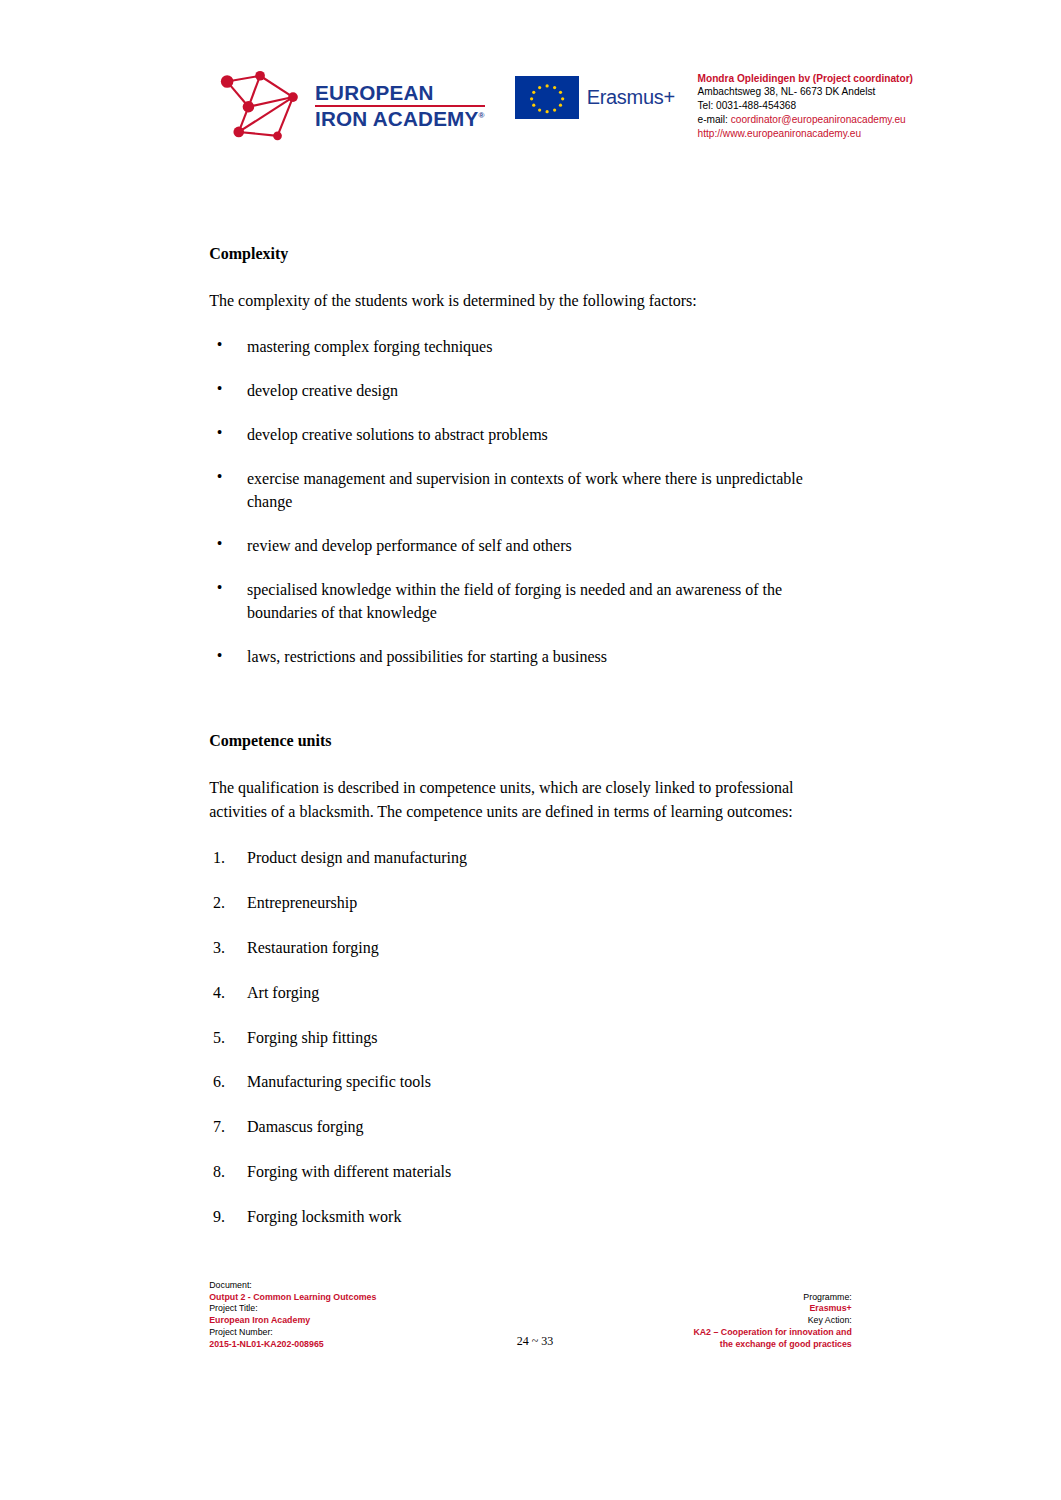EUROPEAN IRON ACADEMY®
Erasmus+
Mondra Opleidingen bv (Project coordinator)
Ambachtsweg 38, NL- 6673 DK Andelst
Tel: 0031-488-454368
e-mail: coordinator@europeanironacademy.eu
http://www.europeanironacademy.eu
Complexity
The complexity of the students work is determined by the following factors:
mastering complex forging techniques
develop creative design
develop creative solutions to abstract problems
exercise management and supervision in contexts of work where there is unpredictable change
review and develop performance of self and others
specialised knowledge within the field of forging is needed and an awareness of the boundaries of that knowledge
laws, restrictions and possibilities for starting a business
Competence units
The qualification is described in competence units, which are closely linked to professional activities of a blacksmith. The competence units are defined in terms of learning outcomes:
Product design and manufacturing
Entrepreneurship
Restauration forging
Art forging
Forging ship fittings
Manufacturing specific tools
Damascus forging
Forging with different materials
Forging locksmith work
Document:
Output 2 - Common Learning Outcomes
Project Title:
European Iron Academy
Project Number:
2015-1-NL01-KA202-008965
24 ~ 33
Programme:
Erasmus+
Key Action:
KA2 – Cooperation for innovation and
the exchange of good practices